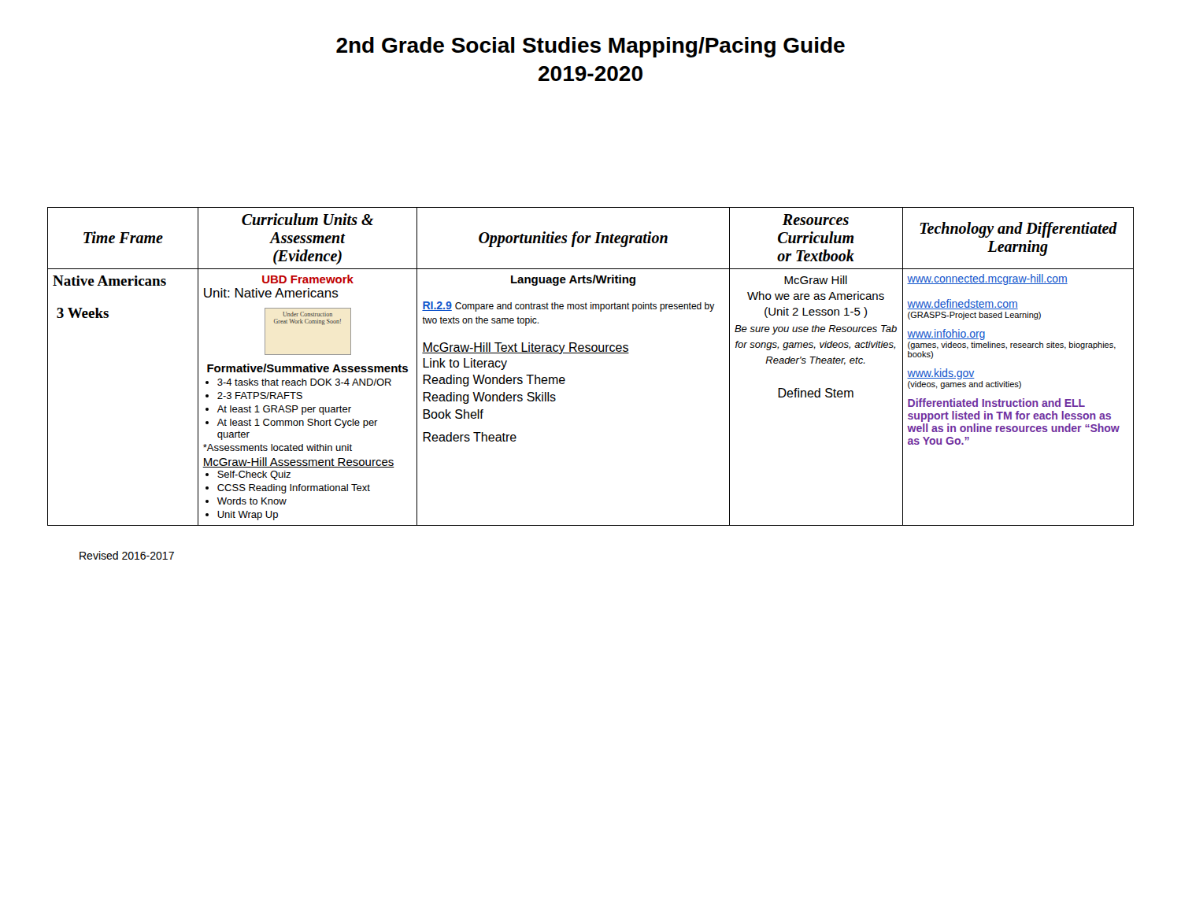2nd Grade Social Studies Mapping/Pacing Guide
2019-2020
| Time Frame | Curriculum Units & Assessment (Evidence) | Opportunities for Integration | Resources Curriculum or Textbook | Technology and Differentiated Learning |
| --- | --- | --- | --- | --- |
| Native Americans 3 Weeks | UBD Framework Unit: Native Americans Under Construction Great Work Coming Soon! Formative/Summative Assessments 3-4 tasks that reach DOK 3-4 AND/OR 2-3 FATPS/RAFTS At least 1 GRASP per quarter At least 1 Common Short Cycle per quarter *Assessments located within unit McGraw-Hill Assessment Resources Self-Check Quiz CCSS Reading Informational Text Words to Know Unit Wrap Up | Language Arts/Writing RI.2.9 Compare and contrast the most important points presented by two texts on the same topic. McGraw-Hill Text Literacy Resources Link to Literacy Reading Wonders Theme Reading Wonders Skills Book Shelf Readers Theatre | McGraw Hill Who we are as Americans (Unit 2 Lesson 1-5 ) Be sure you use the Resources Tab for songs, games, videos, activities, Reader's Theater, etc. Defined Stem | www.connected.mcgraw-hill.com www.definedstem.com (GRASPS-Project based Learning) www.infohio.org (games, videos, timelines, research sites, biographies, books) www.kids.gov (videos, games and activities) Differentiated Instruction and ELL support listed in TM for each lesson as well as in online resources under “Show as You Go.” |
Revised 2016-2017